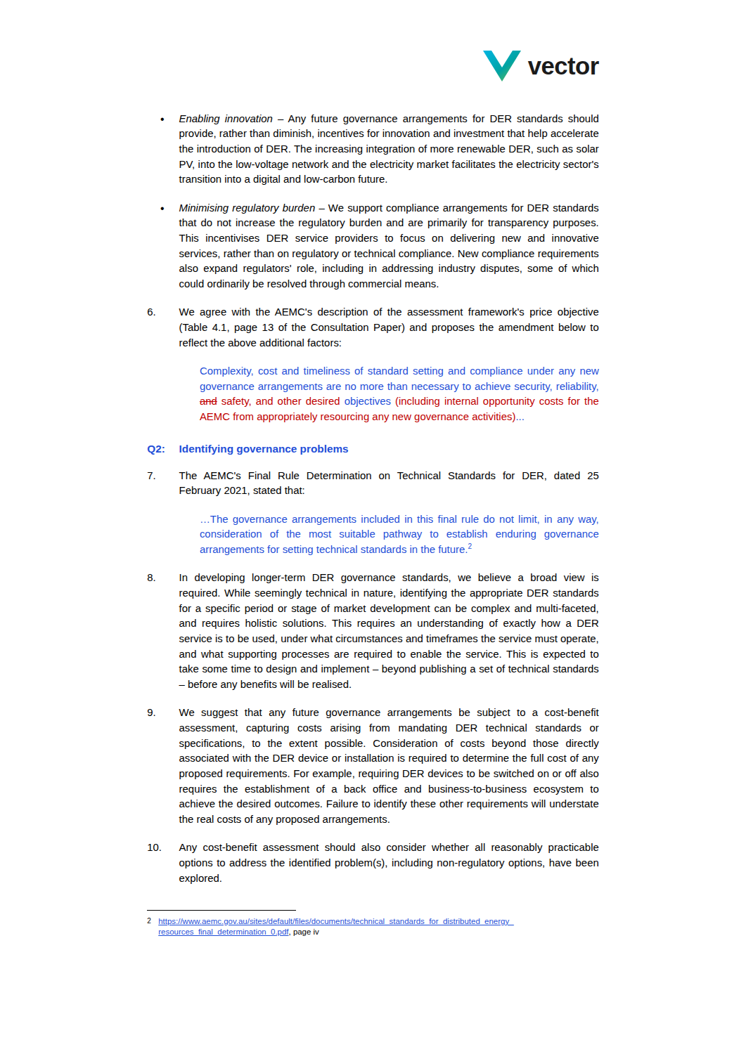vector
Enabling innovation – Any future governance arrangements for DER standards should provide, rather than diminish, incentives for innovation and investment that help accelerate the introduction of DER. The increasing integration of more renewable DER, such as solar PV, into the low-voltage network and the electricity market facilitates the electricity sector's transition into a digital and low-carbon future.
Minimising regulatory burden – We support compliance arrangements for DER standards that do not increase the regulatory burden and are primarily for transparency purposes. This incentivises DER service providers to focus on delivering new and innovative services, rather than on regulatory or technical compliance. New compliance requirements also expand regulators' role, including in addressing industry disputes, some of which could ordinarily be resolved through commercial means.
We agree with the AEMC's description of the assessment framework's price objective (Table 4.1, page 13 of the Consultation Paper) and proposes the amendment below to reflect the above additional factors:
Complexity, cost and timeliness of standard setting and compliance under any new governance arrangements are no more than necessary to achieve security, reliability, and safety, and other desired objectives (including internal opportunity costs for the AEMC from appropriately resourcing any new governance activities)...
Q2: Identifying governance problems
The AEMC's Final Rule Determination on Technical Standards for DER, dated 25 February 2021, stated that:
…The governance arrangements included in this final rule do not limit, in any way, consideration of the most suitable pathway to establish enduring governance arrangements for setting technical standards in the future.2
In developing longer-term DER governance standards, we believe a broad view is required. While seemingly technical in nature, identifying the appropriate DER standards for a specific period or stage of market development can be complex and multi-faceted, and requires holistic solutions. This requires an understanding of exactly how a DER service is to be used, under what circumstances and timeframes the service must operate, and what supporting processes are required to enable the service. This is expected to take some time to design and implement – beyond publishing a set of technical standards – before any benefits will be realised.
We suggest that any future governance arrangements be subject to a cost-benefit assessment, capturing costs arising from mandating DER technical standards or specifications, to the extent possible. Consideration of costs beyond those directly associated with the DER device or installation is required to determine the full cost of any proposed requirements. For example, requiring DER devices to be switched on or off also requires the establishment of a back office and business-to-business ecosystem to achieve the desired outcomes. Failure to identify these other requirements will understate the real costs of any proposed arrangements.
Any cost-benefit assessment should also consider whether all reasonably practicable options to address the identified problem(s), including non-regulatory options, have been explored.
2https://www.aemc.gov.au/sites/default/files/documents/technical_standards_for_distributed_energy_
resources_final_determination_0.pdf, page iv